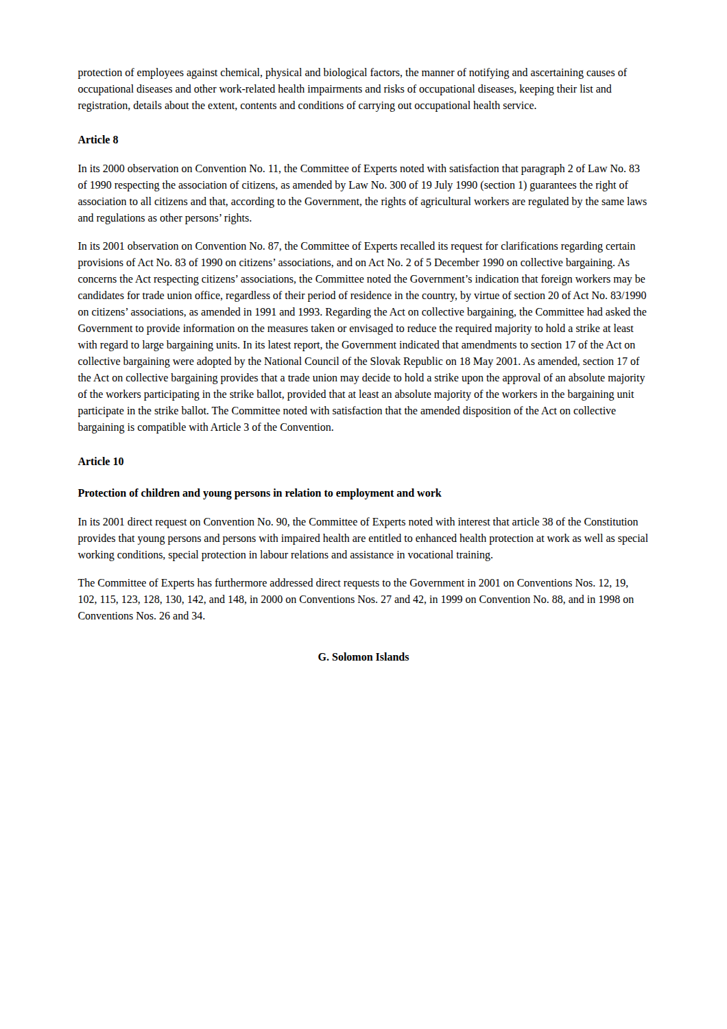protection of employees against chemical, physical and biological factors, the manner of notifying and ascertaining causes of occupational diseases and other work-related health impairments and risks of occupational diseases, keeping their list and registration, details about the extent, contents and conditions of carrying out occupational health service.
Article 8
In its 2000 observation on Convention No. 11, the Committee of Experts noted with satisfaction that paragraph 2 of Law No. 83 of 1990 respecting the association of citizens, as amended by Law No. 300 of 19 July 1990 (section 1) guarantees the right of association to all citizens and that, according to the Government, the rights of agricultural workers are regulated by the same laws and regulations as other persons’ rights.
In its 2001 observation on Convention No. 87, the Committee of Experts recalled its request for clarifications regarding certain provisions of Act No. 83 of 1990 on citizens’ associations, and on Act No. 2 of 5 December 1990 on collective bargaining. As concerns the Act respecting citizens’ associations, the Committee noted the Government’s indication that foreign workers may be candidates for trade union office, regardless of their period of residence in the country, by virtue of section 20 of Act No. 83/1990 on citizens’ associations, as amended in 1991 and 1993. Regarding the Act on collective bargaining, the Committee had asked the Government to provide information on the measures taken or envisaged to reduce the required majority to hold a strike at least with regard to large bargaining units. In its latest report, the Government indicated that amendments to section 17 of the Act on collective bargaining were adopted by the National Council of the Slovak Republic on 18 May 2001. As amended, section 17 of the Act on collective bargaining provides that a trade union may decide to hold a strike upon the approval of an absolute majority of the workers participating in the strike ballot, provided that at least an absolute majority of the workers in the bargaining unit participate in the strike ballot. The Committee noted with satisfaction that the amended disposition of the Act on collective bargaining is compatible with Article 3 of the Convention.
Article 10
Protection of children and young persons in relation to employment and work
In its 2001 direct request on Convention No. 90, the Committee of Experts noted with interest that article 38 of the Constitution provides that young persons and persons with impaired health are entitled to enhanced health protection at work as well as special working conditions, special protection in labour relations and assistance in vocational training.
The Committee of Experts has furthermore addressed direct requests to the Government in 2001 on Conventions Nos. 12, 19, 102, 115, 123, 128, 130, 142, and 148, in 2000 on Conventions Nos. 27 and 42, in 1999 on Convention No. 88, and in 1998 on Conventions Nos. 26 and 34.
G. Solomon Islands